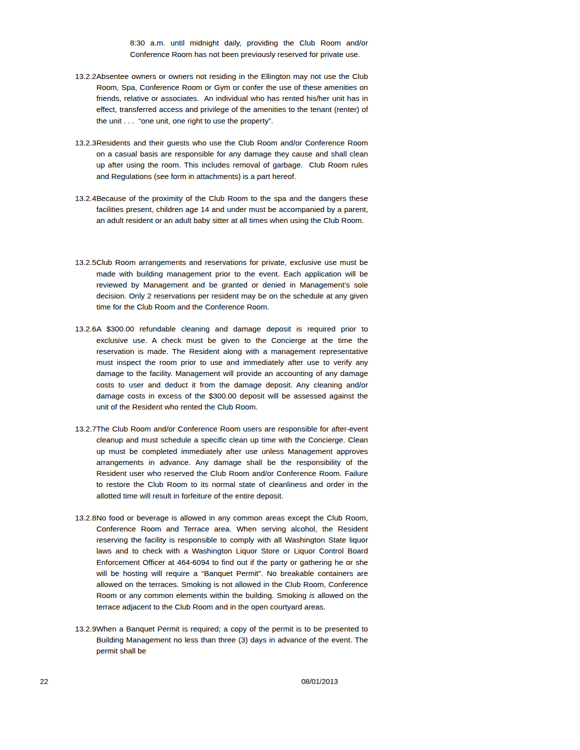8:30 a.m. until midnight daily, providing the Club Room and/or Conference Room has not been previously reserved for private use.
13.2.2
Absentee owners or owners not residing in the Ellington may not use the Club Room, Spa, Conference Room or Gym or confer the use of these amenities on friends, relative or associates. An individual who has rented his/her unit has in effect, transferred access and privilege of the amenities to the tenant (renter) of the unit . . . “one unit, one right to use the property”.
13.2.3
Residents and their guests who use the Club Room and/or Conference Room on a casual basis are responsible for any damage they cause and shall clean up after using the room. This includes removal of garbage. Club Room rules and Regulations (see form in attachments) is a part hereof.
13.2.4
Because of the proximity of the Club Room to the spa and the dangers these facilities present, children age 14 and under must be accompanied by a parent, an adult resident or an adult baby sitter at all times when using the Club Room.
13.2.5
Club Room arrangements and reservations for private, exclusive use must be made with building management prior to the event. Each application will be reviewed by Management and be granted or denied in Management’s sole decision. Only 2 reservations per resident may be on the schedule at any given time for the Club Room and the Conference Room.
13.2.6
A $300.00 refundable cleaning and damage deposit is required prior to exclusive use. A check must be given to the Concierge at the time the reservation is made. The Resident along with a management representative must inspect the room prior to use and immediately after use to verify any damage to the facility. Management will provide an accounting of any damage costs to user and deduct it from the damage deposit. Any cleaning and/or damage costs in excess of the $300.00 deposit will be assessed against the unit of the Resident who rented the Club Room.
13.2.7
The Club Room and/or Conference Room users are responsible for after-event cleanup and must schedule a specific clean up time with the Concierge. Clean up must be completed immediately after use unless Management approves arrangements in advance. Any damage shall be the responsibility of the Resident user who reserved the Club Room and/or Conference Room. Failure to restore the Club Room to its normal state of cleanliness and order in the allotted time will result in forfeiture of the entire deposit.
13.2.8
No food or beverage is allowed in any common areas except the Club Room, Conference Room and Terrace area. When serving alcohol, the Resident reserving the facility is responsible to comply with all Washington State liquor laws and to check with a Washington Liquor Store or Liquor Control Board Enforcement Officer at 464-6094 to find out if the party or gathering he or she will be hosting will require a “Banquet Permit”. No breakable containers are allowed on the terraces. Smoking is not allowed in the Club Room, Conference Room or any common elements within the building. Smoking is allowed on the terrace adjacent to the Club Room and in the open courtyard areas.
13.2.9
When a Banquet Permit is required; a copy of the permit is to be presented to Building Management no less than three (3) days in advance of the event. The permit shall be
22 08/01/2013